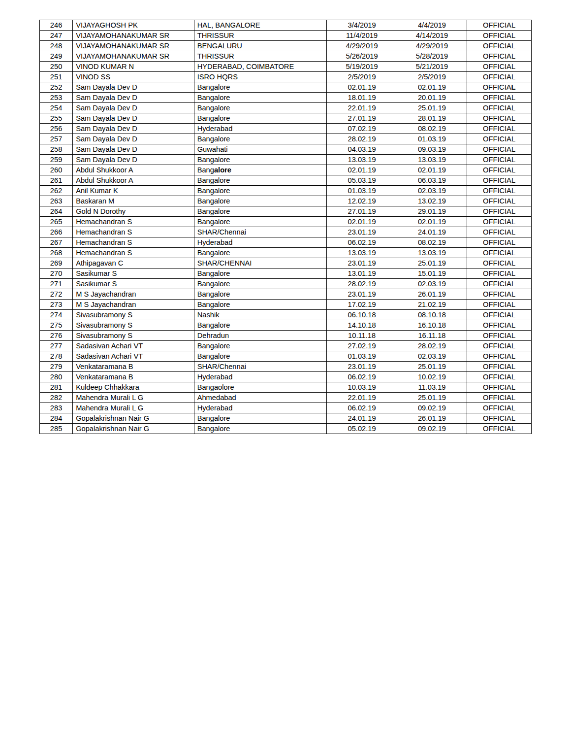| 246 | VIJAYAGHOSH PK | HAL, BANGALORE | 3/4/2019 | 4/4/2019 | OFFICIAL |
| 247 | VIJAYAMOHANAKUMAR SR | THRISSUR | 11/4/2019 | 4/14/2019 | OFFICIAL |
| 248 | VIJAYAMOHANAKUMAR SR | BENGALURU | 4/29/2019 | 4/29/2019 | OFFICIAL |
| 249 | VIJAYAMOHANAKUMAR SR | THRISSUR | 5/26/2019 | 5/28/2019 | OFFICIAL |
| 250 | VINOD KUMAR N | HYDERABAD, COIMBATORE | 5/19/2019 | 5/21/2019 | OFFICIAL |
| 251 | VINOD SS | ISRO HQRS | 2/5/2019 | 2/5/2019 | OFFICIAL |
| 252 | Sam Dayala Dev D | Bangalore | 02.01.19 | 02.01.19 | OFFICIA L |
| 253 | Sam Dayala Dev D | Bangalore | 18.01.19 | 20.01.19 | OFFICIAL |
| 254 | Sam Dayala Dev D | Bangalore | 22.01.19 | 25.01.19 | OFFICIAL |
| 255 | Sam Dayala Dev D | Bangalore | 27.01.19 | 28.01.19 | OFFICIAL |
| 256 | Sam Dayala Dev D | Hyderabad | 07.02.19 | 08.02.19 | OFFICIAL |
| 257 | Sam Dayala Dev D | Bangalore | 28.02.19 | 01.03.19 | OFFICIAL |
| 258 | Sam Dayala Dev D | Guwahati | 04.03.19 | 09.03.19 | OFFICIAL |
| 259 | Sam Dayala Dev D | Bangalore | 13.03.19 | 13.03.19 | OFFICIAL |
| 260 | Abdul Shukkoor A | Bang alore | 02.01.19 | 02.01.19 | OFFICIAL |
| 261 | Abdul Shukkoor A | Bangalore | 05.03.19 | 06.03.19 | OFFICIAL |
| 262 | Anil Kumar K | Bangalore | 01.03.19 | 02.03.19 | OFFICIAL |
| 263 | Baskaran M | Bangalore | 12.02.19 | 13.02.19 | OFFICIAL |
| 264 | Gold N Dorothy | Bangalore | 27.01.19 | 29.01.19 | OFFICIAL |
| 265 | Hemachandran S | Bangalore | 02.01.19 | 02.01.19 | OFFICIAL |
| 266 | Hemachandran S | SHAR/Chennai | 23.01.19 | 24.01.19 | OFFICIAL |
| 267 | Hemachandran S | Hyderabad | 06.02.19 | 08.02.19 | OFFICIAL |
| 268 | Hemachandran S | Bangalore | 13.03.19 | 13.03.19 | OFFICIAL |
| 269 | Athipagavan C | SHAR/CHENNAI | 23.01.19 | 25.01.19 | OFFICIAL |
| 270 | Sasikumar S | Bangalore | 13.01.19 | 15.01.19 | OFFICIAL |
| 271 | Sasikumar S | Bangalore | 28.02.19 | 02.03.19 | OFFICIAL |
| 272 | M S Jayachandran | Bangalore | 23.01.19 | 26.01.19 | OFFICIAL |
| 273 | M S Jayachandran | Bangalore | 17.02.19 | 21.02.19 | OFFICIAL |
| 274 | Sivasubramony S | Nashik | 06.10.18 | 08.10.18 | OFFICIAL |
| 275 | Sivasubramony S | Bangalore | 14.10.18 | 16.10.18 | OFFICIAL |
| 276 | Sivasubramony S | Dehradun | 10.11.18 | 16.11.18 | OFFICIAL |
| 277 | Sadasivan Achari VT | Bangalore | 27.02.19 | 28.02.19 | OFFICIAL |
| 278 | Sadasivan Achari VT | Bangalore | 01.03.19 | 02.03.19 | OFFICIAL |
| 279 | Venkataramana B | SHAR/Chennai | 23.01.19 | 25.01.19 | OFFICIAL |
| 280 | Venkataramana B | Hyderabad | 06.02.19 | 10.02.19 | OFFICIAL |
| 281 | Kuldeep Chhakkara | Bangaolore | 10.03.19 | 11.03.19 | OFFICIAL |
| 282 | Mahendra Murali L G | Ahmedabad | 22.01.19 | 25.01.19 | OFFICIAL |
| 283 | Mahendra Murali L G | Hyderabad | 06.02.19 | 09.02.19 | OFFICIAL |
| 284 | Gopalakrishnan Nair G | Bangalore | 24.01.19 | 26.01.19 | OFFICIAL |
| 285 | Gopalakrishnan Nair G | Bangalore | 05.02.19 | 09.02.19 | OFFICIAL |